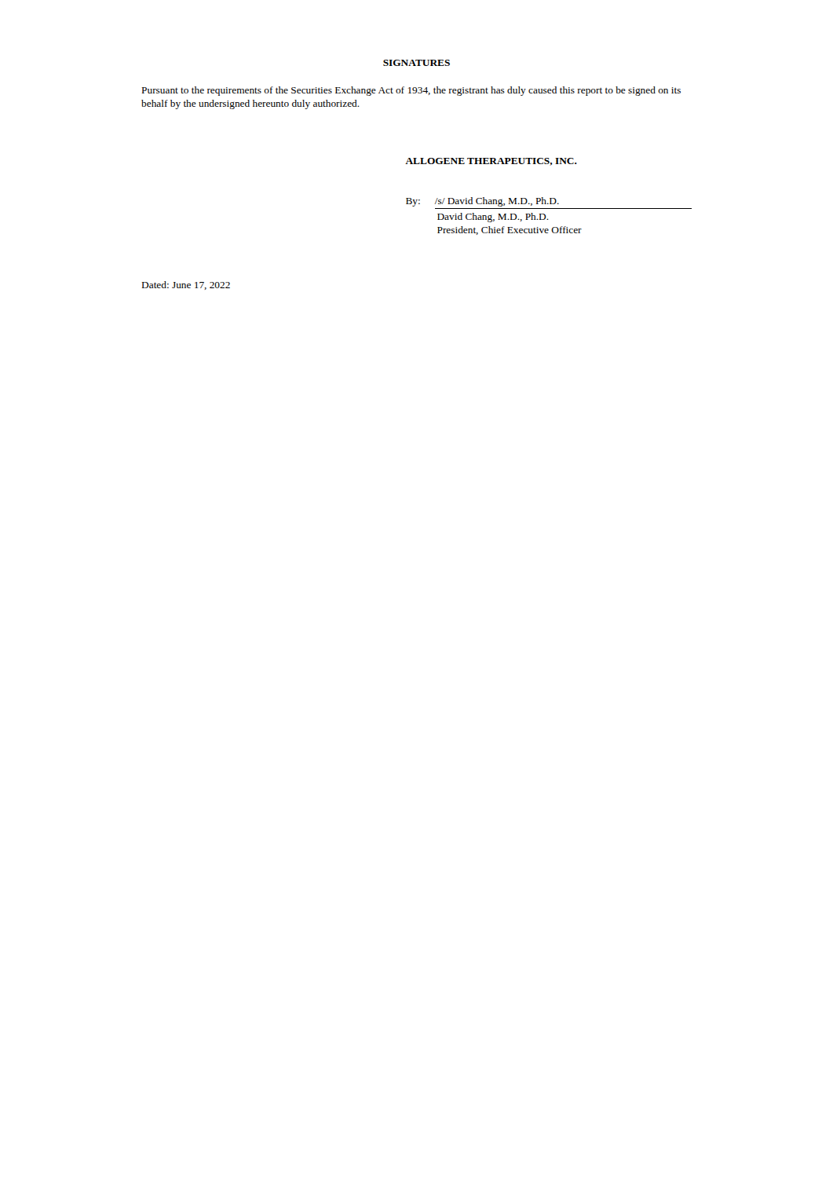SIGNATURES
Pursuant to the requirements of the Securities Exchange Act of 1934, the registrant has duly caused this report to be signed on its behalf by the undersigned hereunto duly authorized.
ALLOGENE THERAPEUTICS, INC.
| By: | /s/ David Chang, M.D., Ph.D. |
David Chang, M.D., Ph.D.
President, Chief Executive Officer
Dated: June 17, 2022